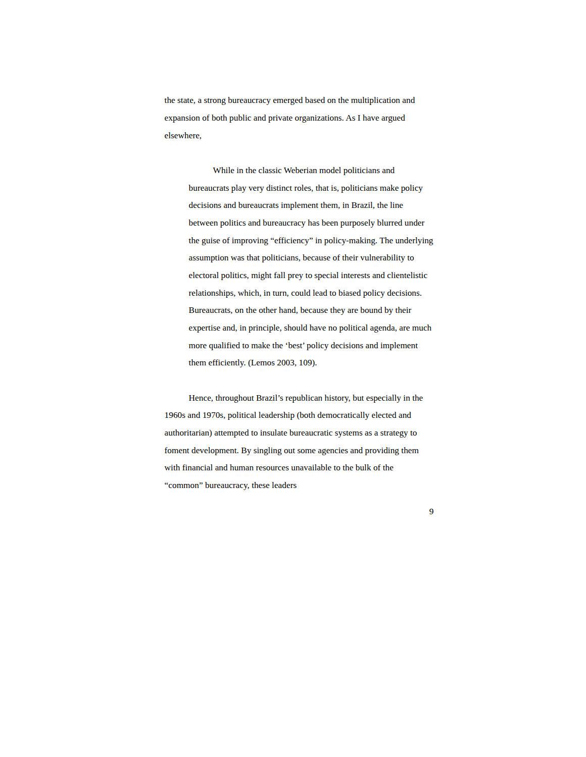the state, a strong bureaucracy emerged based on the multiplication and expansion of both public and private organizations. As I have argued elsewhere,
While in the classic Weberian model politicians and bureaucrats play very distinct roles, that is, politicians make policy decisions and bureaucrats implement them, in Brazil, the line between politics and bureaucracy has been purposely blurred under the guise of improving “efficiency” in policy-making. The underlying assumption was that politicians, because of their vulnerability to electoral politics, might fall prey to special interests and clientelistic relationships, which, in turn, could lead to biased policy decisions. Bureaucrats, on the other hand, because they are bound by their expertise and, in principle, should have no political agenda, are much more qualified to make the ‘best’ policy decisions and implement them efficiently. (Lemos 2003, 109).
Hence, throughout Brazil’s republican history, but especially in the 1960s and 1970s, political leadership (both democratically elected and authoritarian) attempted to insulate bureaucratic systems as a strategy to foment development. By singling out some agencies and providing them with financial and human resources unavailable to the bulk of the “common” bureaucracy, these leaders
9